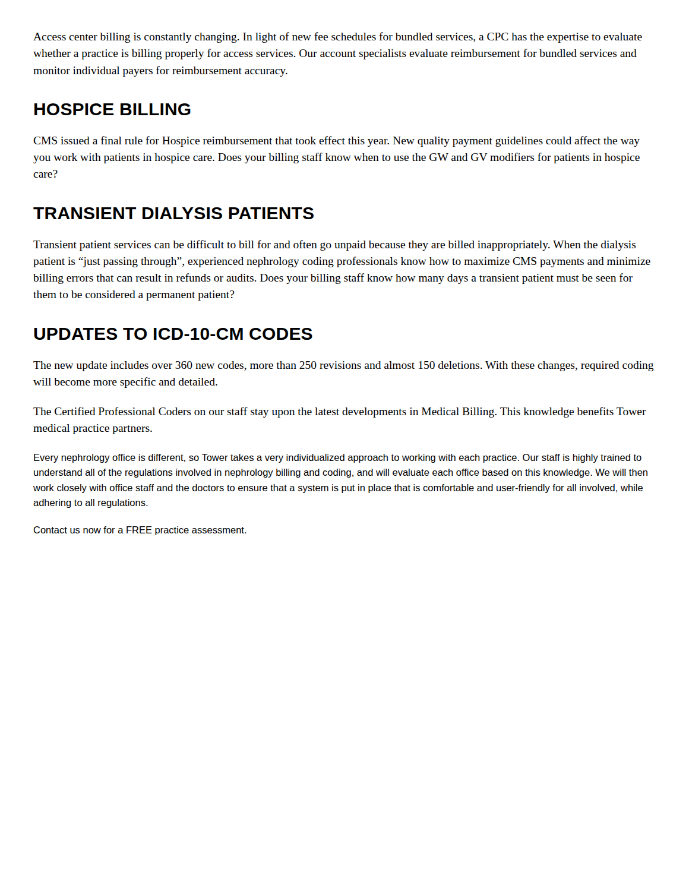Access center billing is constantly changing. In light of new fee schedules for bundled services, a CPC has the expertise to evaluate whether a practice is billing properly for access services. Our account specialists evaluate reimbursement for bundled services and monitor individual payers for reimbursement accuracy.
HOSPICE BILLING
CMS issued a final rule for Hospice reimbursement that took effect this year. New quality payment guidelines could affect the way you work with patients in hospice care. Does your billing staff know when to use the GW and GV modifiers for patients in hospice care?
TRANSIENT DIALYSIS PATIENTS
Transient patient services can be difficult to bill for and often go unpaid because they are billed inappropriately. When the dialysis patient is “just passing through”, experienced nephrology coding professionals know how to maximize CMS payments and minimize billing errors that can result in refunds or audits. Does your billing staff know how many days a transient patient must be seen for them to be considered a permanent patient?
UPDATES TO ICD-10-CM CODES
The new update includes over 360 new codes, more than 250 revisions and almost 150 deletions. With these changes, required coding will become more specific and detailed.
The Certified Professional Coders on our staff stay upon the latest developments in Medical Billing. This knowledge benefits Tower medical practice partners.
Every nephrology office is different, so Tower takes a very individualized approach to working with each practice. Our staff is highly trained to understand all of the regulations involved in nephrology billing and coding, and will evaluate each office based on this knowledge. We will then work closely with office staff and the doctors to ensure that a system is put in place that is comfortable and user-friendly for all involved, while adhering to all regulations.
Contact us now for a FREE practice assessment.